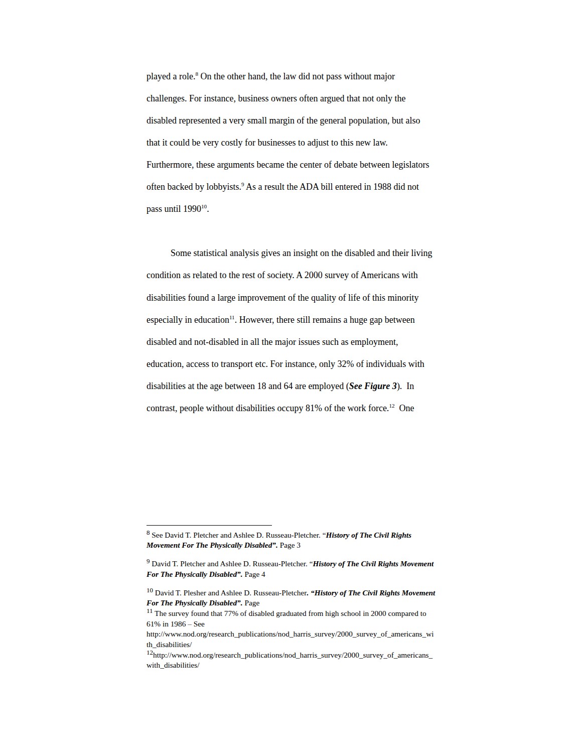played a role.8 On the other hand, the law did not pass without major challenges. For instance, business owners often argued that not only the disabled represented a very small margin of the general population, but also that it could be very costly for businesses to adjust to this new law. Furthermore, these arguments became the center of debate between legislators often backed by lobbyists.9 As a result the ADA bill entered in 1988 did not pass until 199010.
Some statistical analysis gives an insight on the disabled and their living condition as related to the rest of society. A 2000 survey of Americans with disabilities found a large improvement of the quality of life of this minority especially in education11. However, there still remains a huge gap between disabled and not-disabled in all the major issues such as employment, education, access to transport etc. For instance, only 32% of individuals with disabilities at the age between 18 and 64 are employed (See Figure 3). In contrast, people without disabilities occupy 81% of the work force.12 One
8 See David T. Pletcher and Ashlee D. Russeau-Pletcher. “History of The Civil Rights Movement For The Physically Disabled”. Page 3
9 David T. Pletcher and Ashlee D. Russeau-Pletcher. “History of The Civil Rights Movement For The Physically Disabled”. Page 4
10 David T. Plesher and Ashlee D. Russeau-Pletcher. “History of The Civil Rights Movement For The Physically Disabled”. Page
11 The survey found that 77% of disabled graduated from high school in 2000 compared to 61% in 1986 – See
http://www.nod.org/research_publications/nod_harris_survey/2000_survey_of_americans_with_disabilities/
12http://www.nod.org/research_publications/nod_harris_survey/2000_survey_of_americans_with_disabilities/